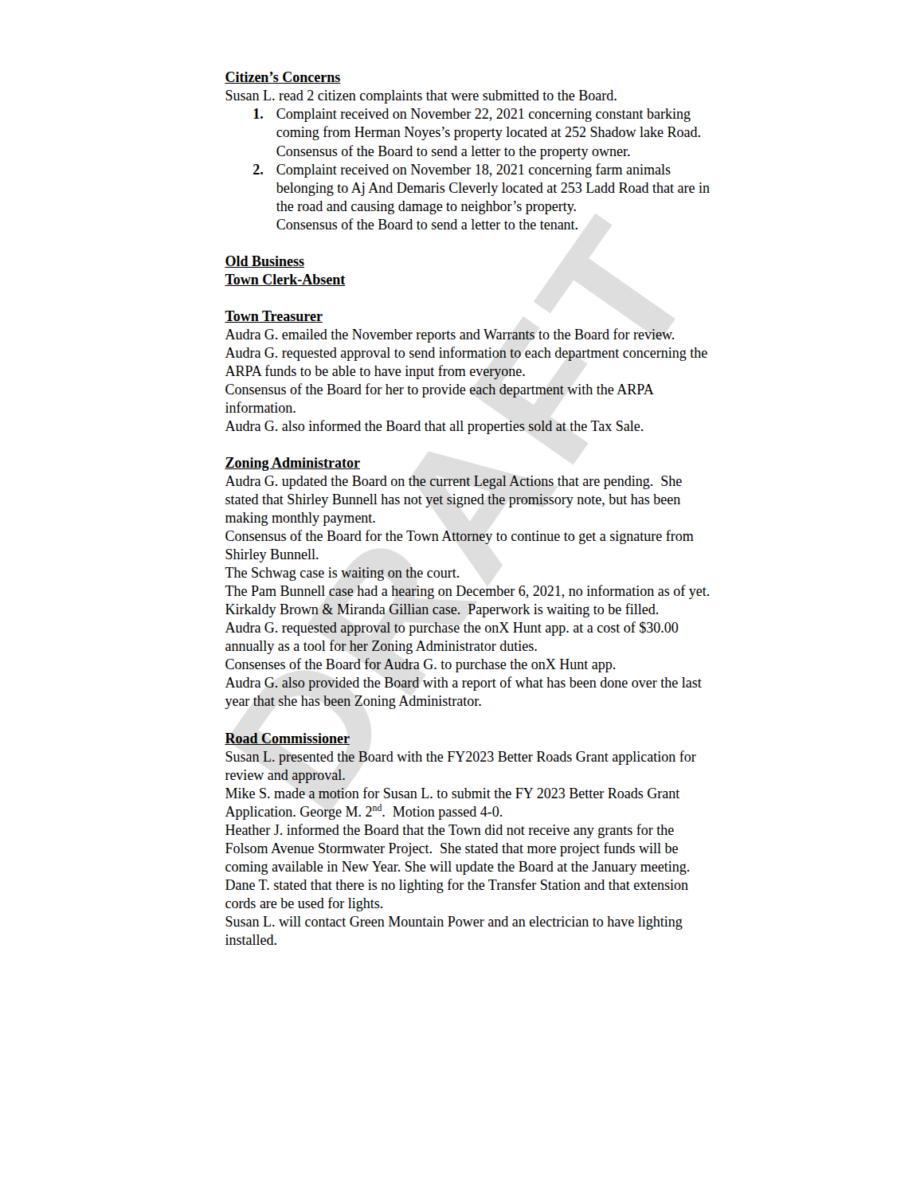DRAFT
Citizen’s Concerns
Susan L. read 2 citizen complaints that were submitted to the Board.
Complaint received on November 22, 2021 concerning constant barking coming from Herman Noyes’s property located at 252 Shadow lake Road.
Consensus of the Board to send a letter to the property owner.
Complaint received on November 18, 2021 concerning farm animals belonging to Aj And Demaris Cleverly located at 253 Ladd Road that are in the road and causing damage to neighbor’s property.
Consensus of the Board to send a letter to the tenant.
Old Business
Town Clerk-Absent
Town Treasurer
Audra G. emailed the November reports and Warrants to the Board for review. Audra G. requested approval to send information to each department concerning the ARPA funds to be able to have input from everyone.
Consensus of the Board for her to provide each department with the ARPA information.
Audra G. also informed the Board that all properties sold at the Tax Sale.
Zoning Administrator
Audra G. updated the Board on the current Legal Actions that are pending. She stated that Shirley Bunnell has not yet signed the promissory note, but has been making monthly payment.
Consensus of the Board for the Town Attorney to continue to get a signature from Shirley Bunnell.
The Schwag case is waiting on the court.
The Pam Bunnell case had a hearing on December 6, 2021, no information as of yet.
Kirkaldy Brown & Miranda Gillian case. Paperwork is waiting to be filled.
Audra G. requested approval to purchase the onX Hunt app. at a cost of $30.00 annually as a tool for her Zoning Administrator duties.
Consenses of the Board for Audra G. to purchase the onX Hunt app.
Audra G. also provided the Board with a report of what has been done over the last year that she has been Zoning Administrator.
Road Commissioner
Susan L. presented the Board with the FY2023 Better Roads Grant application for review and approval.
Mike S. made a motion for Susan L. to submit the FY 2023 Better Roads Grant Application. George M. 2nd. Motion passed 4-0.
Heather J. informed the Board that the Town did not receive any grants for the Folsom Avenue Stormwater Project. She stated that more project funds will be coming available in New Year. She will update the Board at the January meeting.
Dane T. stated that there is no lighting for the Transfer Station and that extension cords are be used for lights.
Susan L. will contact Green Mountain Power and an electrician to have lighting installed.